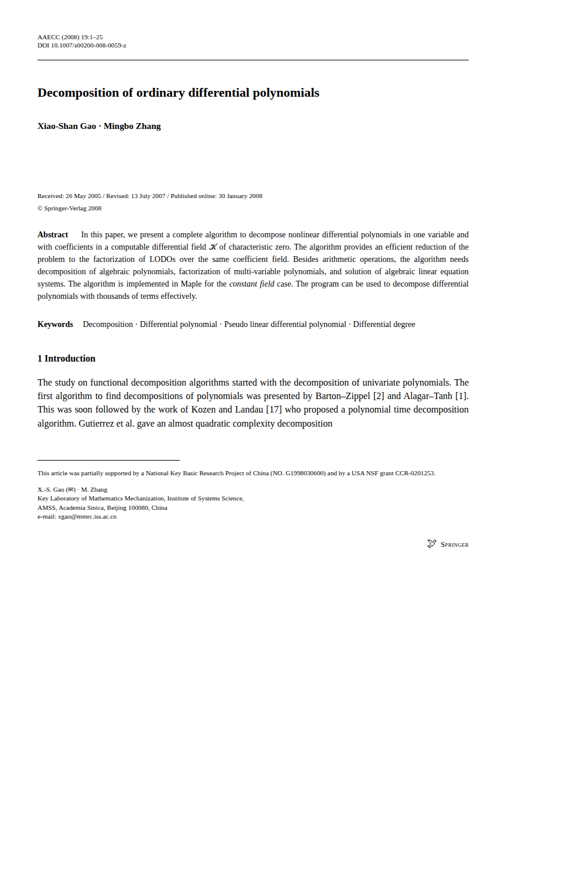AAECC (2008) 19:1–25
DOI 10.1007/s00200-008-0059-z
Decomposition of ordinary differential polynomials
Xiao-Shan Gao · Mingbo Zhang
Received: 26 May 2005 / Revised: 13 July 2007 / Published online: 30 January 2008
© Springer-Verlag 2008
Abstract In this paper, we present a complete algorithm to decompose nonlinear differential polynomials in one variable and with coefficients in a computable differential field 𝒦 of characteristic zero. The algorithm provides an efficient reduction of the problem to the factorization of LODOs over the same coefficient field. Besides arithmetic operations, the algorithm needs decomposition of algebraic polynomials, factorization of multi-variable polynomials, and solution of algebraic linear equation systems. The algorithm is implemented in Maple for the constant field case. The program can be used to decompose differential polynomials with thousands of terms effectively.
Keywords Decomposition · Differential polynomial · Pseudo linear differential polynomial · Differential degree
1 Introduction
The study on functional decomposition algorithms started with the decomposition of univariate polynomials. The first algorithm to find decompositions of polynomials was presented by Barton–Zippel [2] and Alagar–Tanh [1]. This was soon followed by the work of Kozen and Landau [17] who proposed a polynomial time decomposition algorithm. Gutierrez et al. gave an almost quadratic complexity decomposition
This article was partially supported by a National Key Basic Research Project of China (NO. G1998030600) and by a USA NSF grant CCR-0201253.
X.-S. Gao (✉) · M. Zhang
Key Laboratory of Mathematics Mechanization, Institute of Systems Science,
AMSS, Academia Sinica, Beijing 100080, China
e-mail: xgao@mmrc.iss.ac.cn
🕊Springer